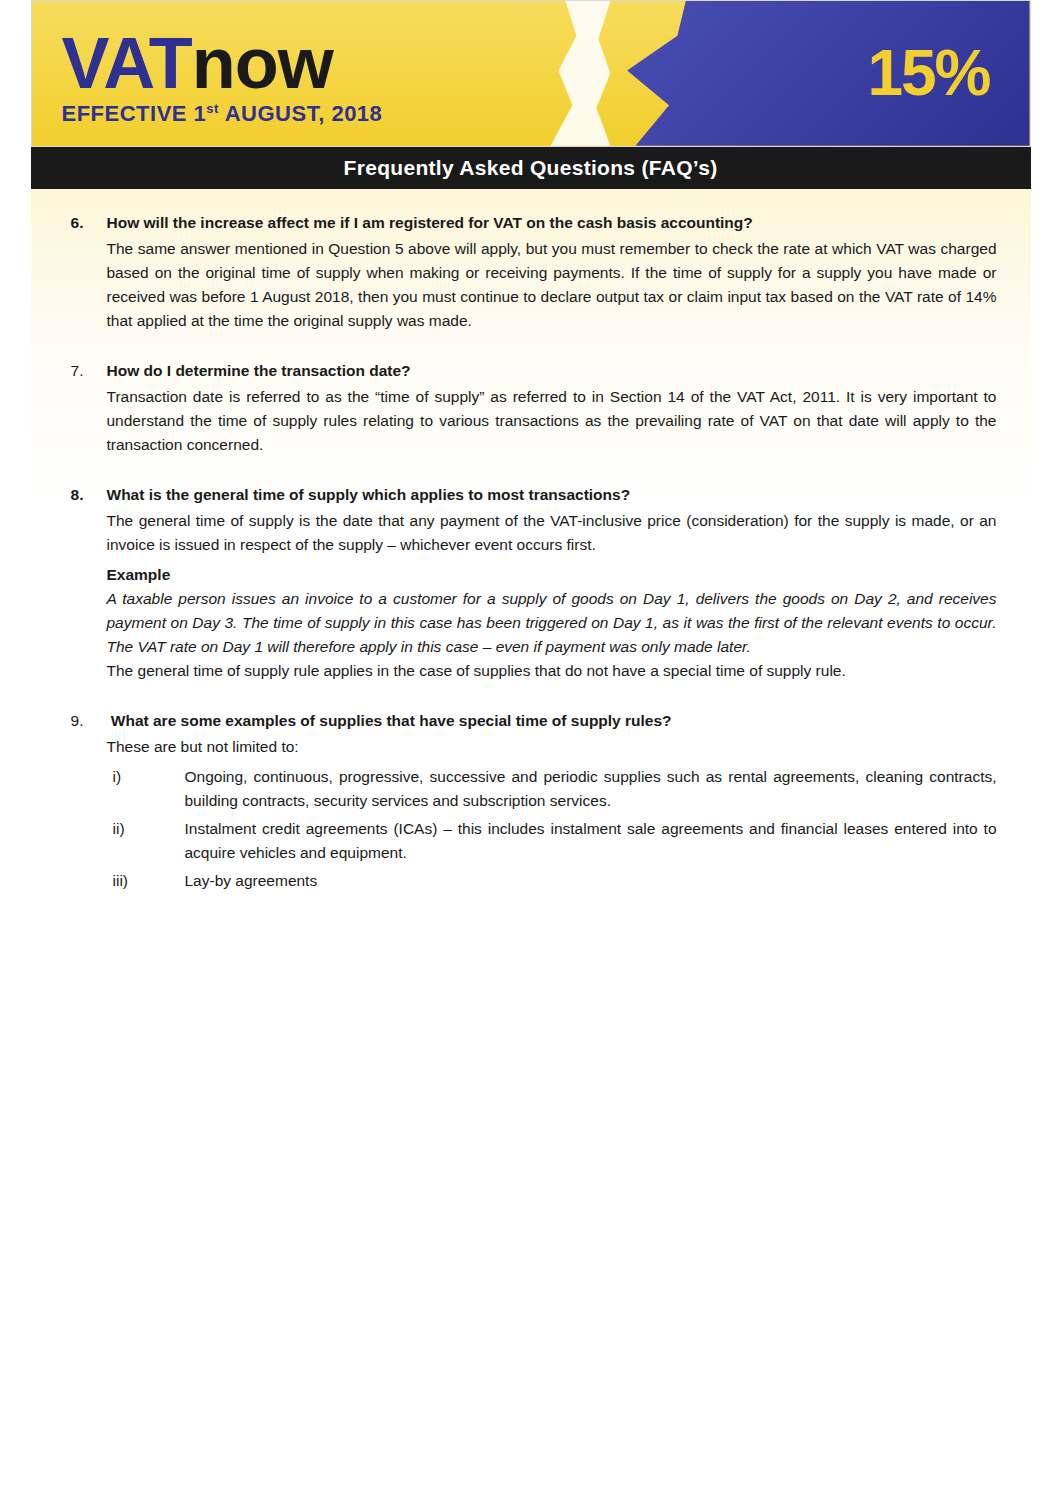VATnow
EFFECTIVE 1st AUGUST, 2018
15%
Frequently Asked Questions (FAQ’s)
How will the increase affect me if I am registered for VAT on the cash basis accounting? The same answer mentioned in Question 5 above will apply, but you must remember to check the rate at which VAT was charged based on the original time of supply when making or receiving payments. If the time of supply for a supply you have made or received was before 1 August 2018, then you must continue to declare output tax or claim input tax based on the VAT rate of 14% that applied at the time the original supply was made.
How do I determine the transaction date? Transaction date is referred to as the “time of supply” as referred to in Section 14 of the VAT Act, 2011. It is very important to understand the time of supply rules relating to various transactions as the prevailing rate of VAT on that date will apply to the transaction concerned.
What is the general time of supply which applies to most transactions? The general time of supply is the date that any payment of the VAT-inclusive price (consideration) for the supply is made, or an invoice is issued in respect of the supply – whichever event occurs first. Example A taxable person issues an invoice to a customer for a supply of goods on Day 1, delivers the goods on Day 2, and receives payment on Day 3. The time of supply in this case has been triggered on Day 1, as it was the first of the relevant events to occur. The VAT rate on Day 1 will therefore apply in this case – even if payment was only made later. The general time of supply rule applies in the case of supplies that do not have a special time of supply rule.
What are some examples of supplies that have special time of supply rules? These are but not limited to:
Ongoing, continuous, progressive, successive and periodic supplies such as rental agreements, cleaning contracts, building contracts, security services and subscription services.
Instalment credit agreements (ICAs) – this includes instalment sale agreements and financial leases entered into to acquire vehicles and equipment.
Lay-by agreements